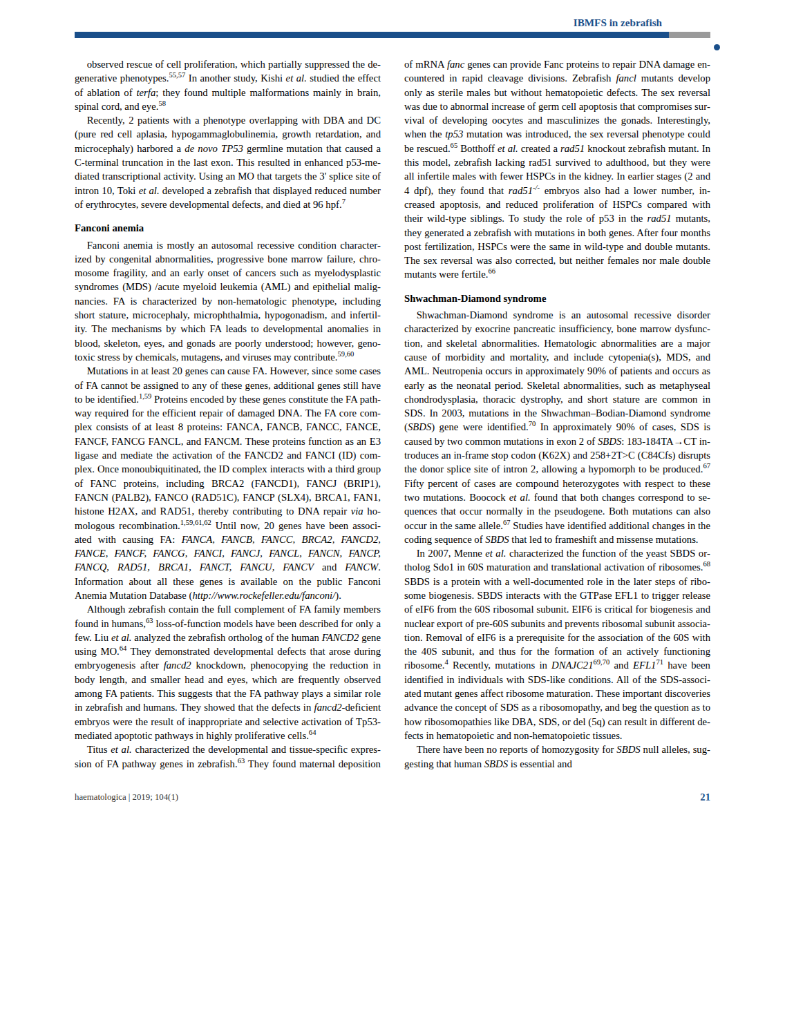IBMFS in zebrafish
observed rescue of cell proliferation, which partially suppressed the degenerative phenotypes.55,57 In another study, Kishi et al. studied the effect of ablation of terfa; they found multiple malformations mainly in brain, spinal cord, and eye.58
Recently, 2 patients with a phenotype overlapping with DBA and DC (pure red cell aplasia, hypogammaglobulinemia, growth retardation, and microcephaly) harbored a de novo TP53 germline mutation that caused a C-terminal truncation in the last exon. This resulted in enhanced p53-mediated transcriptional activity. Using an MO that targets the 3' splice site of intron 10, Toki et al. developed a zebrafish that displayed reduced number of erythrocytes, severe developmental defects, and died at 96 hpf.7
Fanconi anemia
Fanconi anemia is mostly an autosomal recessive condition characterized by congenital abnormalities, progressive bone marrow failure, chromosome fragility, and an early onset of cancers such as myelodysplastic syndromes (MDS) /acute myeloid leukemia (AML) and epithelial malignancies. FA is characterized by non-hematologic phenotype, including short stature, microcephaly, microphthalmia, hypogonadism, and infertility. The mechanisms by which FA leads to developmental anomalies in blood, skeleton, eyes, and gonads are poorly understood; however, genotoxic stress by chemicals, mutagens, and viruses may contribute.59,60
Mutations in at least 20 genes can cause FA. However, since some cases of FA cannot be assigned to any of these genes, additional genes still have to be identified.1,59 Proteins encoded by these genes constitute the FA pathway required for the efficient repair of damaged DNA. The FA core complex consists of at least 8 proteins: FANCA, FANCB, FANCC, FANCE, FANCF, FANCG FANCL, and FANCM. These proteins function as an E3 ligase and mediate the activation of the FANCD2 and FANCI (ID) complex. Once monoubiquitinated, the ID complex interacts with a third group of FANC proteins, including BRCA2 (FANCD1), FANCJ (BRIP1), FANCN (PALB2), FANCO (RAD51C), FANCP (SLX4), BRCA1, FAN1, histone H2AX, and RAD51, thereby contributing to DNA repair via homologous recombination.1,59,61,62 Until now, 20 genes have been associated with causing FA: FANCA, FANCB, FANCC, BRCA2, FANCD2, FANCE, FANCF, FANCG, FANCI, FANCJ, FANCL, FANCN, FANCP, FANCQ, RAD51, BRCA1, FANCT, FANCU, FANCV and FANCW. Information about all these genes is available on the public Fanconi Anemia Mutation Database (http://www.rockefeller.edu/fanconi/).
Although zebrafish contain the full complement of FA family members found in humans,63 loss-of-function models have been described for only a few. Liu et al. analyzed the zebrafish ortholog of the human FANCD2 gene using MO.64 They demonstrated developmental defects that arose during embryogenesis after fancd2 knockdown, phenocopying the reduction in body length, and smaller head and eyes, which are frequently observed among FA patients. This suggests that the FA pathway plays a similar role in zebrafish and humans. They showed that the defects in fancd2-deficient embryos were the result of inappropriate and selective activation of Tp53-mediated apoptotic pathways in highly proliferative cells.64
Titus et al. characterized the developmental and tissue-specific expression of FA pathway genes in zebrafish.63 They found maternal deposition of mRNA fanc genes can provide Fanc proteins to repair DNA damage encountered in rapid cleavage divisions. Zebrafish fancl mutants develop only as sterile males but without hematopoietic defects. The sex reversal was due to abnormal increase of germ cell apoptosis that compromises survival of developing oocytes and masculinizes the gonads. Interestingly, when the tp53 mutation was introduced, the sex reversal phenotype could be rescued.65 Botthoff et al. created a rad51 knockout zebrafish mutant. In this model, zebrafish lacking rad51 survived to adulthood, but they were all infertile males with fewer HSPCs in the kidney. In earlier stages (2 and 4 dpf), they found that rad51-/- embryos also had a lower number, increased apoptosis, and reduced proliferation of HSPCs compared with their wild-type siblings. To study the role of p53 in the rad51 mutants, they generated a zebrafish with mutations in both genes. After four months post fertilization, HSPCs were the same in wild-type and double mutants. The sex reversal was also corrected, but neither females nor male double mutants were fertile.66
Shwachman-Diamond syndrome
Shwachman-Diamond syndrome is an autosomal recessive disorder characterized by exocrine pancreatic insufficiency, bone marrow dysfunction, and skeletal abnormalities. Hematologic abnormalities are a major cause of morbidity and mortality, and include cytopenia(s), MDS, and AML. Neutropenia occurs in approximately 90% of patients and occurs as early as the neonatal period. Skeletal abnormalities, such as metaphyseal chondrodysplasia, thoracic dystrophy, and short stature are common in SDS. In 2003, mutations in the Shwachman–Bodian-Diamond syndrome (SBDS) gene were identified.70 In approximately 90% of cases, SDS is caused by two common mutations in exon 2 of SBDS: 183-184TA→CT introduces an in-frame stop codon (K62X) and 258+2T>C (C84Cfs) disrupts the donor splice site of intron 2, allowing a hypomorph to be produced.67 Fifty percent of cases are compound heterozygotes with respect to these two mutations. Boocock et al. found that both changes correspond to sequences that occur normally in the pseudogene. Both mutations can also occur in the same allele.67 Studies have identified additional changes in the coding sequence of SBDS that led to frameshift and missense mutations.
In 2007, Menne et al. characterized the function of the yeast SBDS ortholog Sdo1 in 60S maturation and translational activation of ribosomes.68 SBDS is a protein with a well-documented role in the later steps of ribosome biogenesis. SBDS interacts with the GTPase EFL1 to trigger release of eIF6 from the 60S ribosomal subunit. EIF6 is critical for biogenesis and nuclear export of pre-60S subunits and prevents ribosomal subunit association. Removal of eIF6 is a prerequisite for the association of the 60S with the 40S subunit, and thus for the formation of an actively functioning ribosome.4 Recently, mutations in DNAJC2169,70 and EFL171 have been identified in individuals with SDS-like conditions. All of the SDS-associated mutant genes affect ribosome maturation. These important discoveries advance the concept of SDS as a ribosomopathy, and beg the question as to how ribosomopathies like DBA, SDS, or del (5q) can result in different defects in hematopoietic and non-hematopoietic tissues.
There have been no reports of homozygosity for SBDS null alleles, suggesting that human SBDS is essential and
haematologica | 2019; 104(1)
21